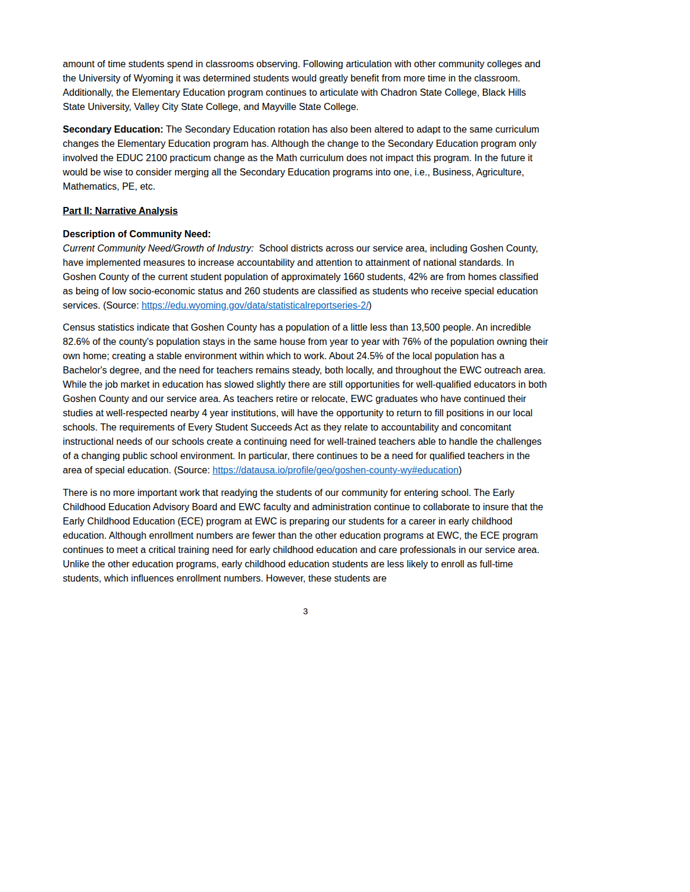amount of time students spend in classrooms observing. Following articulation with other community colleges and the University of Wyoming it was determined students would greatly benefit from more time in the classroom. Additionally, the Elementary Education program continues to articulate with Chadron State College, Black Hills State University, Valley City State College, and Mayville State College.
Secondary Education: The Secondary Education rotation has also been altered to adapt to the same curriculum changes the Elementary Education program has. Although the change to the Secondary Education program only involved the EDUC 2100 practicum change as the Math curriculum does not impact this program. In the future it would be wise to consider merging all the Secondary Education programs into one, i.e., Business, Agriculture, Mathematics, PE, etc.
Part II: Narrative Analysis
Description of Community Need:
Current Community Need/Growth of Industry: School districts across our service area, including Goshen County, have implemented measures to increase accountability and attention to attainment of national standards. In Goshen County of the current student population of approximately 1660 students, 42% are from homes classified as being of low socio-economic status and 260 students are classified as students who receive special education services. (Source: https://edu.wyoming.gov/data/statisticalreportseries-2/)
Census statistics indicate that Goshen County has a population of a little less than 13,500 people. An incredible 82.6% of the county's population stays in the same house from year to year with 76% of the population owning their own home; creating a stable environment within which to work. About 24.5% of the local population has a Bachelor's degree, and the need for teachers remains steady, both locally, and throughout the EWC outreach area. While the job market in education has slowed slightly there are still opportunities for well-qualified educators in both Goshen County and our service area. As teachers retire or relocate, EWC graduates who have continued their studies at well-respected nearby 4 year institutions, will have the opportunity to return to fill positions in our local schools. The requirements of Every Student Succeeds Act as they relate to accountability and concomitant instructional needs of our schools create a continuing need for well-trained teachers able to handle the challenges of a changing public school environment. In particular, there continues to be a need for qualified teachers in the area of special education. (Source: https://datausa.io/profile/geo/goshen-county-wy#education)
There is no more important work that readying the students of our community for entering school. The Early Childhood Education Advisory Board and EWC faculty and administration continue to collaborate to insure that the Early Childhood Education (ECE) program at EWC is preparing our students for a career in early childhood education. Although enrollment numbers are fewer than the other education programs at EWC, the ECE program continues to meet a critical training need for early childhood education and care professionals in our service area. Unlike the other education programs, early childhood education students are less likely to enroll as full-time students, which influences enrollment numbers. However, these students are
3